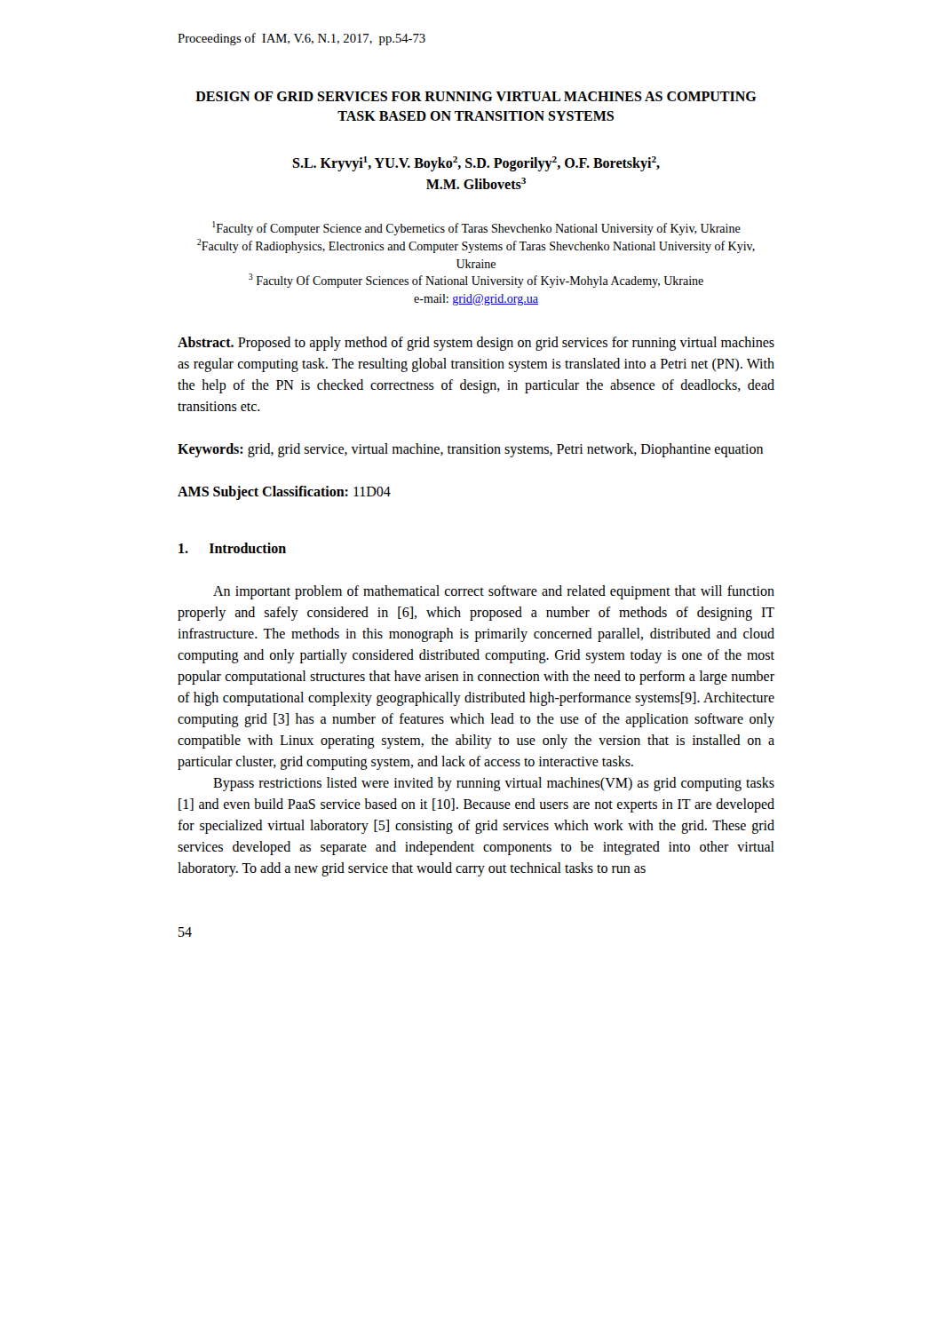Proceedings of IAM, V.6, N.1, 2017, pp.54-73
Design of Grid Services for Running Virtual Machines as Computing Task Based on Transition Systems
S.L. Kryvyi1, YU.V. Boyko2, S.D. Pogorilyy2, O.F. Boretskyi2,
M.M. Glibovets3
1Faculty of Computer Science and Cybernetics of Taras Shevchenko National University of Kyiv, Ukraine
2Faculty of Radiophysics, Electronics and Computer Systems of Taras Shevchenko National University of Kyiv, Ukraine
3 Faculty Of Computer Sciences of National University of Kyiv-Mohyla Academy, Ukraine
e-mail: grid@grid.org.ua
Abstract. Proposed to apply method of grid system design on grid services for running virtual machines as regular computing task. The resulting global transition system is translated into a Petri net (PN). With the help of the PN is checked correctness of design, in particular the absence of deadlocks, dead transitions etc.
Keywords: grid, grid service, virtual machine, transition systems, Petri network, Diophantine equation
AMS Subject Classification: 11D04
1. Introduction
An important problem of mathematical correct software and related equipment that will function properly and safely considered in [6], which proposed a number of methods of designing IT infrastructure. The methods in this monograph is primarily concerned parallel, distributed and cloud computing and only partially considered distributed computing. Grid system today is one of the most popular computational structures that have arisen in connection with the need to perform a large number of high computational complexity geographically distributed high-performance systems[9]. Architecture computing grid [3] has a number of features which lead to the use of the application software only compatible with Linux operating system, the ability to use only the version that is installed on a particular cluster, grid computing system, and lack of access to interactive tasks.
Bypass restrictions listed were invited by running virtual machines(VM) as grid computing tasks [1] and even build PaaS service based on it [10]. Because end users are not experts in IT are developed for specialized virtual laboratory [5] consisting of grid services which work with the grid. These grid services developed as separate and independent components to be integrated into other virtual laboratory. To add a new grid service that would carry out technical tasks to run as
54